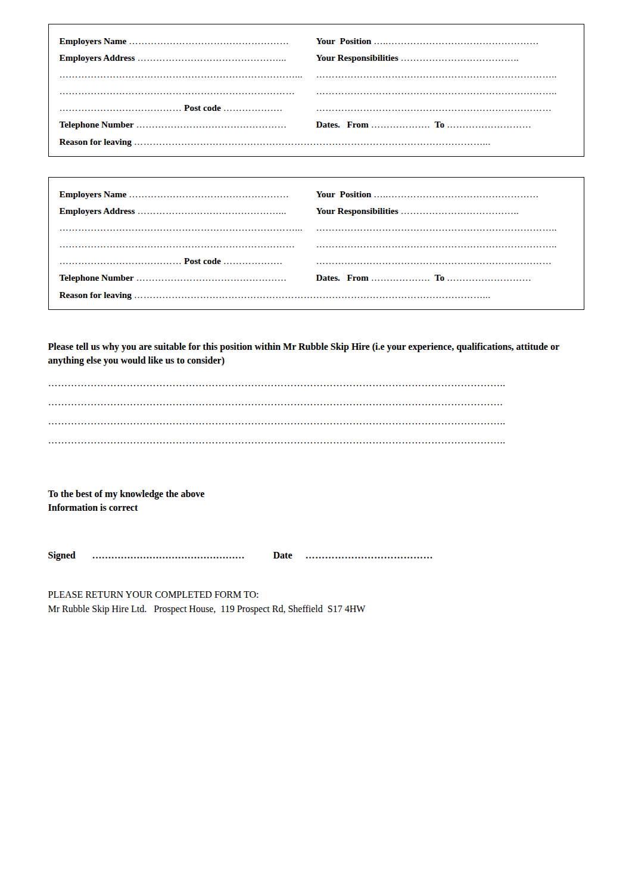| Employers Name …………………………………………… | Your Position …..………………………………………… |
| Employers Address ………………………………………... | Your Responsibilities ……………………………….. |
| …………………………………………………………………... | ………………………………………………………………….. |
| ………………………………………………………………… | ………………………………………………………………….. |
| ………………………………… Post code ………………. | ………………………………………………………………… |
| Telephone Number ………………………………………… | Dates. From ………………. To ……………………… |
| Reason for leaving …………………………………………………………………………………………………... |
| Employers Name …………………………………………… | Your Position …..………………………………………… |
| Employers Address ………………………………………... | Your Responsibilities ……………………………….. |
| …………………………………………………………………... | ………………………………………………………………….. |
| ………………………………………………………………… | ………………………………………………………………….. |
| ………………………………… Post code ………………. | ………………………………………………………………… |
| Telephone Number ………………………………………… | Dates. From ………………. To ……………………… |
| Reason for leaving …………………………………………………………………………………………………... |
Please tell us why you are suitable for this position within Mr Rubble Skip Hire (i.e your experience, qualifications, attitude or anything else you would like us to consider)
…………………………………………………………………………………………………………………………..
………………………………………………………………………………………………………………………….
…………………………………………………………………………………………………………………………..
…………………………………………………………………………………………………………………………..
To the best of my knowledge the above
Information is correct
Signed ………………………………………… Date …………………………………
PLEASE RETURN YOUR COMPLETED FORM TO:
Mr Rubble Skip Hire Ltd. Prospect House, 119 Prospect Rd, Sheffield S17 4HW